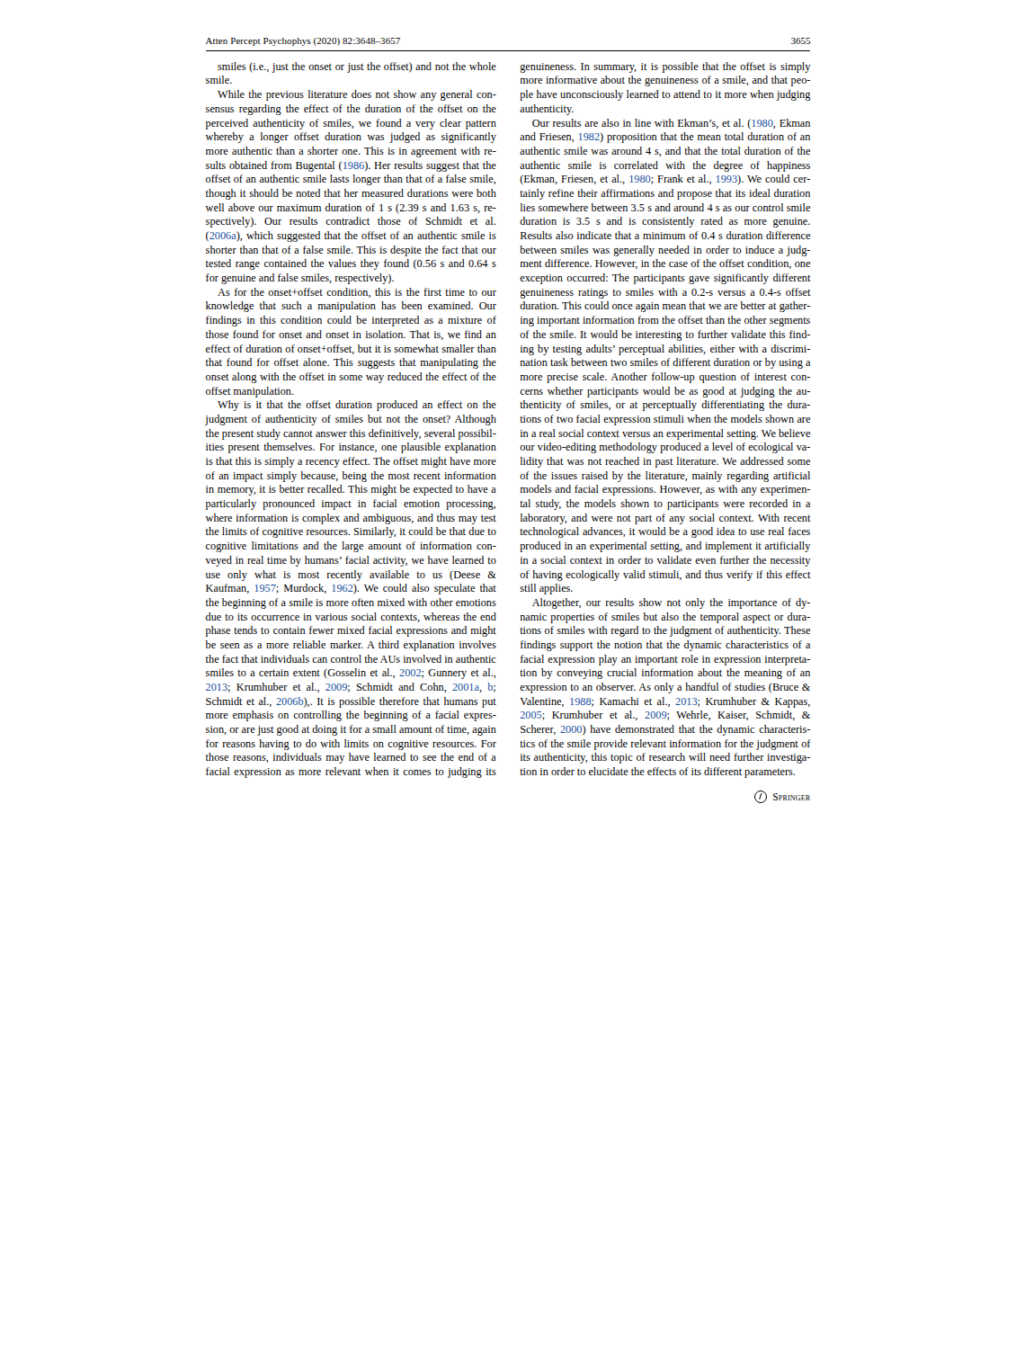Atten Percept Psychophys (2020) 82:3648–3657 3655
smiles (i.e., just the onset or just the offset) and not the whole smile.
While the previous literature does not show any general consensus regarding the effect of the duration of the offset on the perceived authenticity of smiles, we found a very clear pattern whereby a longer offset duration was judged as significantly more authentic than a shorter one. This is in agreement with results obtained from Bugental (1986). Her results suggest that the offset of an authentic smile lasts longer than that of a false smile, though it should be noted that her measured durations were both well above our maximum duration of 1 s (2.39 s and 1.63 s, respectively). Our results contradict those of Schmidt et al. (2006a), which suggested that the offset of an authentic smile is shorter than that of a false smile. This is despite the fact that our tested range contained the values they found (0.56 s and 0.64 s for genuine and false smiles, respectively).
As for the onset+offset condition, this is the first time to our knowledge that such a manipulation has been examined. Our findings in this condition could be interpreted as a mixture of those found for onset and onset in isolation. That is, we find an effect of duration of onset+offset, but it is somewhat smaller than that found for offset alone. This suggests that manipulating the onset along with the offset in some way reduced the effect of the offset manipulation.
Why is it that the offset duration produced an effect on the judgment of authenticity of smiles but not the onset? Although the present study cannot answer this definitively, several possibilities present themselves. For instance, one plausible explanation is that this is simply a recency effect. The offset might have more of an impact simply because, being the most recent information in memory, it is better recalled. This might be expected to have a particularly pronounced impact in facial emotion processing, where information is complex and ambiguous, and thus may test the limits of cognitive resources. Similarly, it could be that due to cognitive limitations and the large amount of information conveyed in real time by humans’ facial activity, we have learned to use only what is most recently available to us (Deese & Kaufman, 1957; Murdock, 1962). We could also speculate that the beginning of a smile is more often mixed with other emotions due to its occurrence in various social contexts, whereas the end phase tends to contain fewer mixed facial expressions and might be seen as a more reliable marker. A third explanation involves the fact that individuals can control the AUs involved in authentic smiles to a certain extent (Gosselin et al., 2002; Gunnery et al., 2013; Krumhuber et al., 2009; Schmidt and Cohn, 2001a, b; Schmidt et al., 2006b),. It is possible therefore that humans put more emphasis on controlling the beginning of a facial expression, or are just good at doing it for a small amount of time, again for reasons having to do with limits on cognitive resources. For those reasons, individuals may have learned to see the end of a facial expression as more relevant when it comes to judging its genuineness. In summary, it is possible that the offset is simply more informative about the genuineness of a smile, and that people have unconsciously learned to attend to it more when judging authenticity.
Our results are also in line with Ekman’s, et al. (1980, Ekman and Friesen, 1982) proposition that the mean total duration of an authentic smile was around 4 s, and that the total duration of the authentic smile is correlated with the degree of happiness (Ekman, Friesen, et al., 1980; Frank et al., 1993). We could certainly refine their affirmations and propose that its ideal duration lies somewhere between 3.5 s and around 4 s as our control smile duration is 3.5 s and is consistently rated as more genuine. Results also indicate that a minimum of 0.4 s duration difference between smiles was generally needed in order to induce a judgment difference. However, in the case of the offset condition, one exception occurred: The participants gave significantly different genuineness ratings to smiles with a 0.2-s versus a 0.4-s offset duration. This could once again mean that we are better at gathering important information from the offset than the other segments of the smile. It would be interesting to further validate this finding by testing adults’ perceptual abilities, either with a discrimination task between two smiles of different duration or by using a more precise scale. Another follow-up question of interest concerns whether participants would be as good at judging the authenticity of smiles, or at perceptually differentiating the durations of two facial expression stimuli when the models shown are in a real social context versus an experimental setting. We believe our video-editing methodology produced a level of ecological validity that was not reached in past literature. We addressed some of the issues raised by the literature, mainly regarding artificial models and facial expressions. However, as with any experimental study, the models shown to participants were recorded in a laboratory, and were not part of any social context. With recent technological advances, it would be a good idea to use real faces produced in an experimental setting, and implement it artificially in a social context in order to validate even further the necessity of having ecologically valid stimuli, and thus verify if this effect still applies.
Altogether, our results show not only the importance of dynamic properties of smiles but also the temporal aspect or durations of smiles with regard to the judgment of authenticity. These findings support the notion that the dynamic characteristics of a facial expression play an important role in expression interpretation by conveying crucial information about the meaning of an expression to an observer. As only a handful of studies (Bruce & Valentine, 1988; Kamachi et al., 2013; Krumhuber & Kappas, 2005; Krumhuber et al., 2009; Wehrle, Kaiser, Schmidt, & Scherer, 2000) have demonstrated that the dynamic characteristics of the smile provide relevant information for the judgment of its authenticity, this topic of research will need further investigation in order to elucidate the effects of its different parameters.
Springer